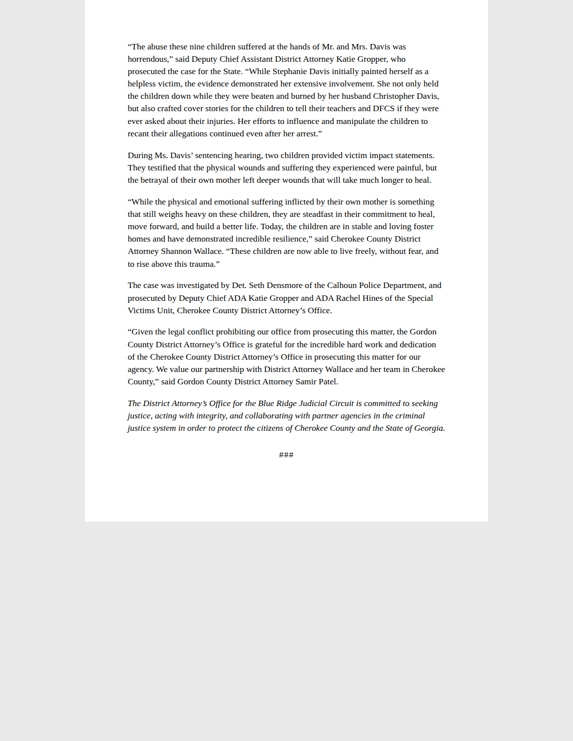“The abuse these nine children suffered at the hands of Mr. and Mrs. Davis was horrendous,” said Deputy Chief Assistant District Attorney Katie Gropper, who prosecuted the case for the State. “While Stephanie Davis initially painted herself as a helpless victim, the evidence demonstrated her extensive involvement. She not only held the children down while they were beaten and burned by her husband Christopher Davis, but also crafted cover stories for the children to tell their teachers and DFCS if they were ever asked about their injuries. Her efforts to influence and manipulate the children to recant their allegations continued even after her arrest.”
During Ms. Davis’ sentencing hearing, two children provided victim impact statements. They testified that the physical wounds and suffering they experienced were painful, but the betrayal of their own mother left deeper wounds that will take much longer to heal.
“While the physical and emotional suffering inflicted by their own mother is something that still weighs heavy on these children, they are steadfast in their commitment to heal, move forward, and build a better life. Today, the children are in stable and loving foster homes and have demonstrated incredible resilience,” said Cherokee County District Attorney Shannon Wallace. “These children are now able to live freely, without fear, and to rise above this trauma.”
The case was investigated by Det. Seth Densmore of the Calhoun Police Department, and prosecuted by Deputy Chief ADA Katie Gropper and ADA Rachel Hines of the Special Victims Unit, Cherokee County District Attorney’s Office.
“Given the legal conflict prohibiting our office from prosecuting this matter, the Gordon County District Attorney’s Office is grateful for the incredible hard work and dedication of the Cherokee County District Attorney’s Office in prosecuting this matter for our agency. We value our partnership with District Attorney Wallace and her team in Cherokee County,” said Gordon County District Attorney Samir Patel.
The District Attorney’s Office for the Blue Ridge Judicial Circuit is committed to seeking justice, acting with integrity, and collaborating with partner agencies in the criminal justice system in order to protect the citizens of Cherokee County and the State of Georgia.
###